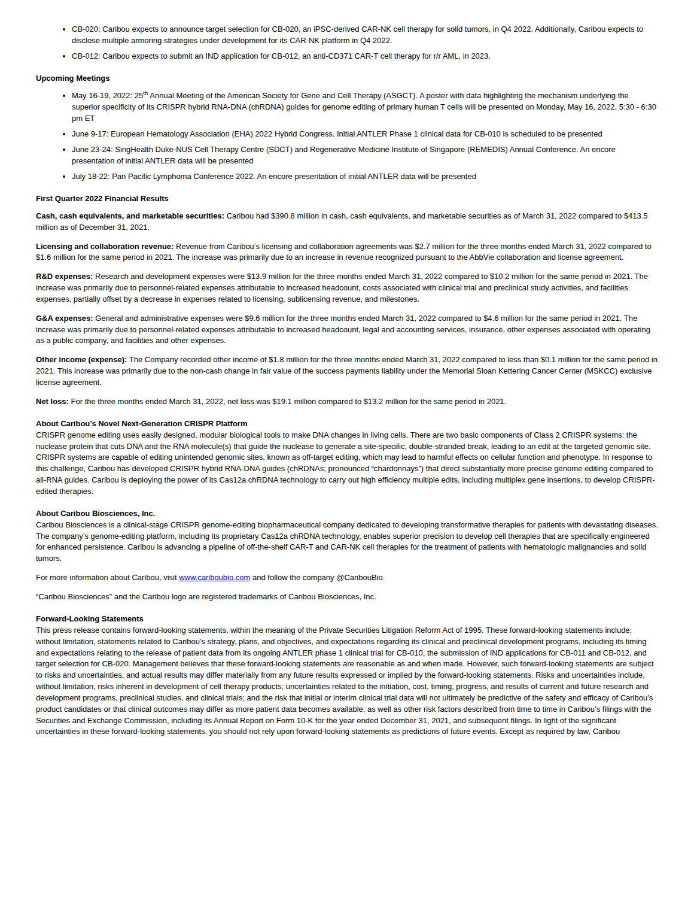CB-020: Caribou expects to announce target selection for CB-020, an iPSC-derived CAR-NK cell therapy for solid tumors, in Q4 2022. Additionally, Caribou expects to disclose multiple armoring strategies under development for its CAR-NK platform in Q4 2022.
CB-012: Caribou expects to submit an IND application for CB-012, an anti-CD371 CAR-T cell therapy for r/r AML, in 2023.
Upcoming Meetings
May 16-19, 2022: 25th Annual Meeting of the American Society for Gene and Cell Therapy (ASGCT). A poster with data highlighting the mechanism underlying the superior specificity of its CRISPR hybrid RNA-DNA (chRDNA) guides for genome editing of primary human T cells will be presented on Monday, May 16, 2022, 5:30 - 6:30 pm ET
June 9-17: European Hematology Association (EHA) 2022 Hybrid Congress. Initial ANTLER Phase 1 clinical data for CB-010 is scheduled to be presented
June 23-24: SingHealth Duke-NUS Cell Therapy Centre (SDCT) and Regenerative Medicine Institute of Singapore (REMEDIS) Annual Conference. An encore presentation of initial ANTLER data will be presented
July 18-22: Pan Pacific Lymphoma Conference 2022. An encore presentation of initial ANTLER data will be presented
First Quarter 2022 Financial Results
Cash, cash equivalents, and marketable securities: Caribou had $390.8 million in cash, cash equivalents, and marketable securities as of March 31, 2022 compared to $413.5 million as of December 31, 2021.
Licensing and collaboration revenue: Revenue from Caribou’s licensing and collaboration agreements was $2.7 million for the three months ended March 31, 2022 compared to $1.6 million for the same period in 2021. The increase was primarily due to an increase in revenue recognized pursuant to the AbbVie collaboration and license agreement.
R&D expenses: Research and development expenses were $13.9 million for the three months ended March 31, 2022 compared to $10.2 million for the same period in 2021. The increase was primarily due to personnel-related expenses attributable to increased headcount, costs associated with clinical trial and preclinical study activities, and facilities expenses, partially offset by a decrease in expenses related to licensing, sublicensing revenue, and milestones.
G&A expenses: General and administrative expenses were $9.6 million for the three months ended March 31, 2022 compared to $4.6 million for the same period in 2021. The increase was primarily due to personnel-related expenses attributable to increased headcount, legal and accounting services, insurance, other expenses associated with operating as a public company, and facilities and other expenses.
Other income (expense): The Company recorded other income of $1.8 million for the three months ended March 31, 2022 compared to less than $0.1 million for the same period in 2021. This increase was primarily due to the non-cash change in fair value of the success payments liability under the Memorial Sloan Kettering Cancer Center (MSKCC) exclusive license agreement.
Net loss: For the three months ended March 31, 2022, net loss was $19.1 million compared to $13.2 million for the same period in 2021.
About Caribou’s Novel Next-Generation CRISPR Platform
CRISPR genome editing uses easily designed, modular biological tools to make DNA changes in living cells. There are two basic components of Class 2 CRISPR systems: the nuclease protein that cuts DNA and the RNA molecule(s) that guide the nuclease to generate a site-specific, double-stranded break, leading to an edit at the targeted genomic site. CRISPR systems are capable of editing unintended genomic sites, known as off-target editing, which may lead to harmful effects on cellular function and phenotype. In response to this challenge, Caribou has developed CRISPR hybrid RNA-DNA guides (chRDNAs; pronounced “chardonnays”) that direct substantially more precise genome editing compared to all-RNA guides. Caribou is deploying the power of its Cas12a chRDNA technology to carry out high efficiency multiple edits, including multiplex gene insertions, to develop CRISPR-edited therapies.
About Caribou Biosciences, Inc.
Caribou Biosciences is a clinical-stage CRISPR genome-editing biopharmaceutical company dedicated to developing transformative therapies for patients with devastating diseases. The company’s genome-editing platform, including its proprietary Cas12a chRDNA technology, enables superior precision to develop cell therapies that are specifically engineered for enhanced persistence. Caribou is advancing a pipeline of off-the-shelf CAR-T and CAR-NK cell therapies for the treatment of patients with hematologic malignancies and solid tumors.
For more information about Caribou, visit www.cariboubio.com and follow the company @CaribouBio.
“Caribou Biosciences” and the Caribou logo are registered trademarks of Caribou Biosciences, Inc.
Forward-Looking Statements
This press release contains forward-looking statements, within the meaning of the Private Securities Litigation Reform Act of 1995. These forward-looking statements include, without limitation, statements related to Caribou’s strategy, plans, and objectives, and expectations regarding its clinical and preclinical development programs, including its timing and expectations relating to the release of patient data from its ongoing ANTLER phase 1 clinical trial for CB-010, the submission of IND applications for CB-011 and CB-012, and target selection for CB-020. Management believes that these forward-looking statements are reasonable as and when made. However, such forward-looking statements are subject to risks and uncertainties, and actual results may differ materially from any future results expressed or implied by the forward-looking statements. Risks and uncertainties include, without limitation, risks inherent in development of cell therapy products; uncertainties related to the initiation, cost, timing, progress, and results of current and future research and development programs, preclinical studies, and clinical trials; and the risk that initial or interim clinical trial data will not ultimately be predictive of the safety and efficacy of Caribou’s product candidates or that clinical outcomes may differ as more patient data becomes available; as well as other risk factors described from time to time in Caribou’s filings with the Securities and Exchange Commission, including its Annual Report on Form 10-K for the year ended December 31, 2021, and subsequent filings. In light of the significant uncertainties in these forward-looking statements, you should not rely upon forward-looking statements as predictions of future events. Except as required by law, Caribou